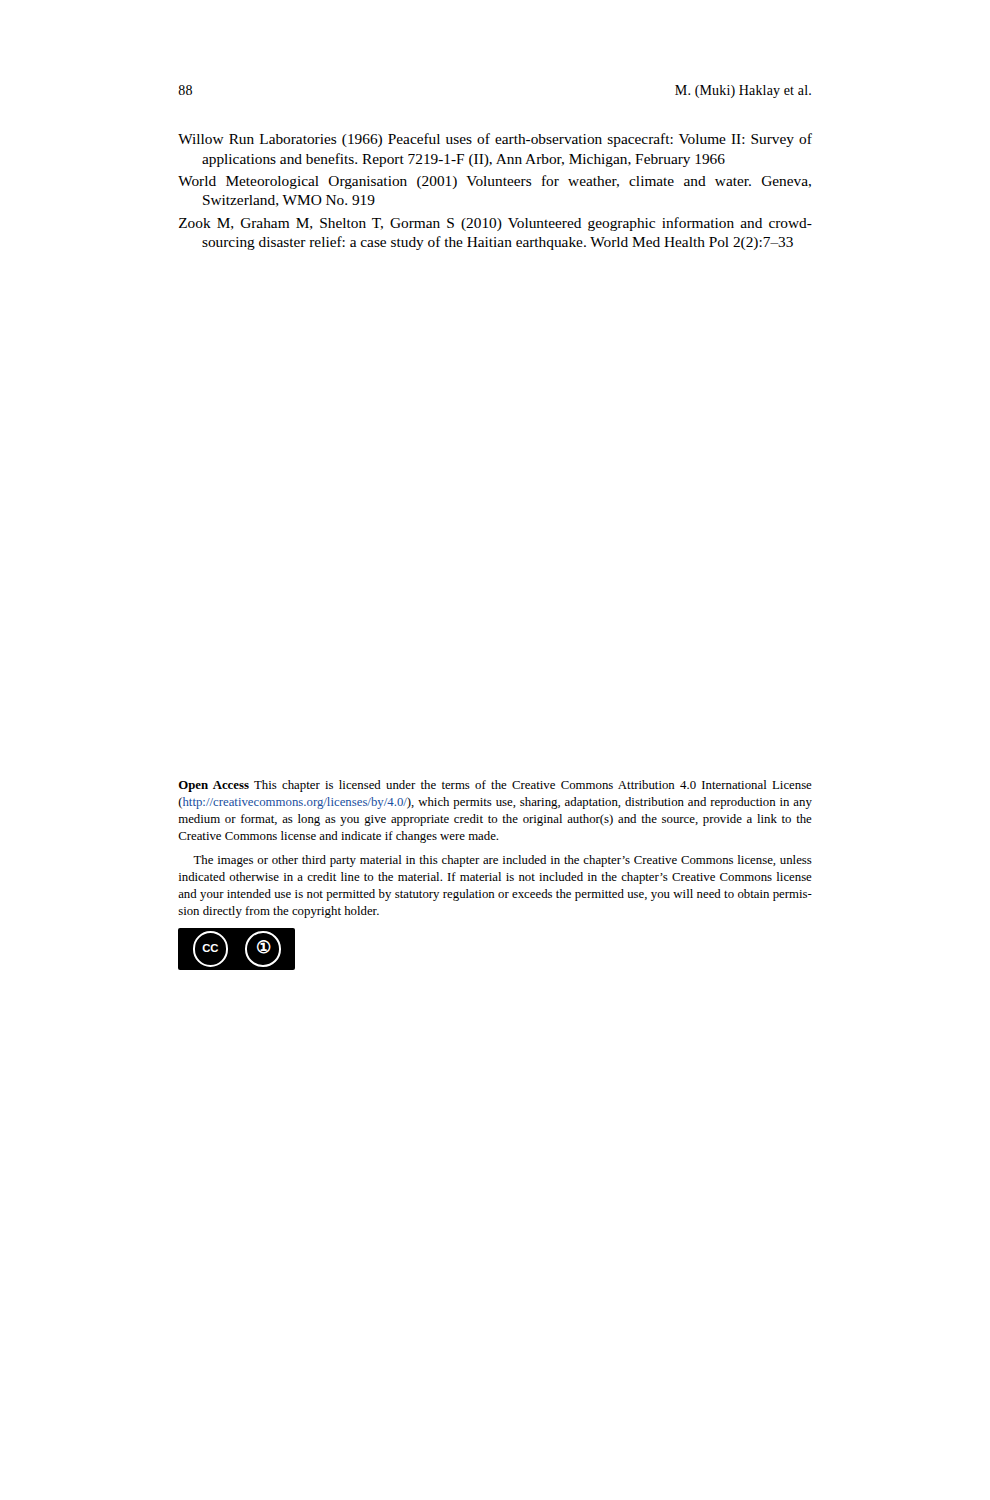88 M. (Muki) Haklay et al.
Willow Run Laboratories (1966) Peaceful uses of earth-observation spacecraft: Volume II: Survey of applications and benefits. Report 7219-1-F (II), Ann Arbor, Michigan, February 1966
World Meteorological Organisation (2001) Volunteers for weather, climate and water. Geneva, Switzerland, WMO No. 919
Zook M, Graham M, Shelton T, Gorman S (2010) Volunteered geographic information and crowdsourcing disaster relief: a case study of the Haitian earthquake. World Med Health Pol 2(2):7–33
Open Access This chapter is licensed under the terms of the Creative Commons Attribution 4.0 International License (http://creativecommons.org/licenses/by/4.0/), which permits use, sharing, adaptation, distribution and reproduction in any medium or format, as long as you give appropriate credit to the original author(s) and the source, provide a link to the Creative Commons license and indicate if changes were made.
The images or other third party material in this chapter are included in the chapter’s Creative Commons license, unless indicated otherwise in a credit line to the material. If material is not included in the chapter’s Creative Commons license and your intended use is not permitted by statutory regulation or exceeds the permitted use, you will need to obtain permission directly from the copyright holder.
CC
①